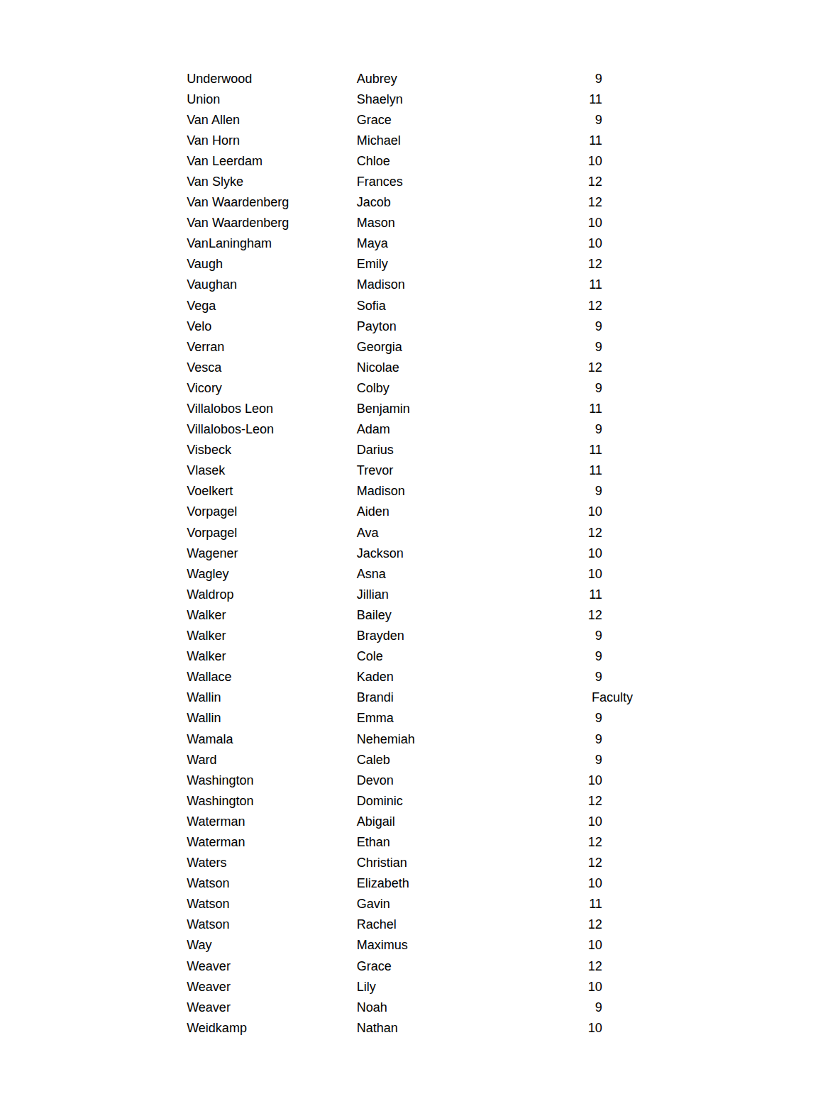| Underwood | Aubrey | 9 |
| Union | Shaelyn | 11 |
| Van Allen | Grace | 9 |
| Van Horn | Michael | 11 |
| Van Leerdam | Chloe | 10 |
| Van Slyke | Frances | 12 |
| Van Waardenberg | Jacob | 12 |
| Van Waardenberg | Mason | 10 |
| VanLaningham | Maya | 10 |
| Vaugh | Emily | 12 |
| Vaughan | Madison | 11 |
| Vega | Sofia | 12 |
| Velo | Payton | 9 |
| Verran | Georgia | 9 |
| Vesca | Nicolae | 12 |
| Vicory | Colby | 9 |
| Villalobos Leon | Benjamin | 11 |
| Villalobos-Leon | Adam | 9 |
| Visbeck | Darius | 11 |
| Vlasek | Trevor | 11 |
| Voelkert | Madison | 9 |
| Vorpagel | Aiden | 10 |
| Vorpagel | Ava | 12 |
| Wagener | Jackson | 10 |
| Wagley | Asna | 10 |
| Waldrop | Jillian | 11 |
| Walker | Bailey | 12 |
| Walker | Brayden | 9 |
| Walker | Cole | 9 |
| Wallace | Kaden | 9 |
| Wallin | Brandi | Faculty |
| Wallin | Emma | 9 |
| Wamala | Nehemiah | 9 |
| Ward | Caleb | 9 |
| Washington | Devon | 10 |
| Washington | Dominic | 12 |
| Waterman | Abigail | 10 |
| Waterman | Ethan | 12 |
| Waters | Christian | 12 |
| Watson | Elizabeth | 10 |
| Watson | Gavin | 11 |
| Watson | Rachel | 12 |
| Way | Maximus | 10 |
| Weaver | Grace | 12 |
| Weaver | Lily | 10 |
| Weaver | Noah | 9 |
| Weidkamp | Nathan | 10 |